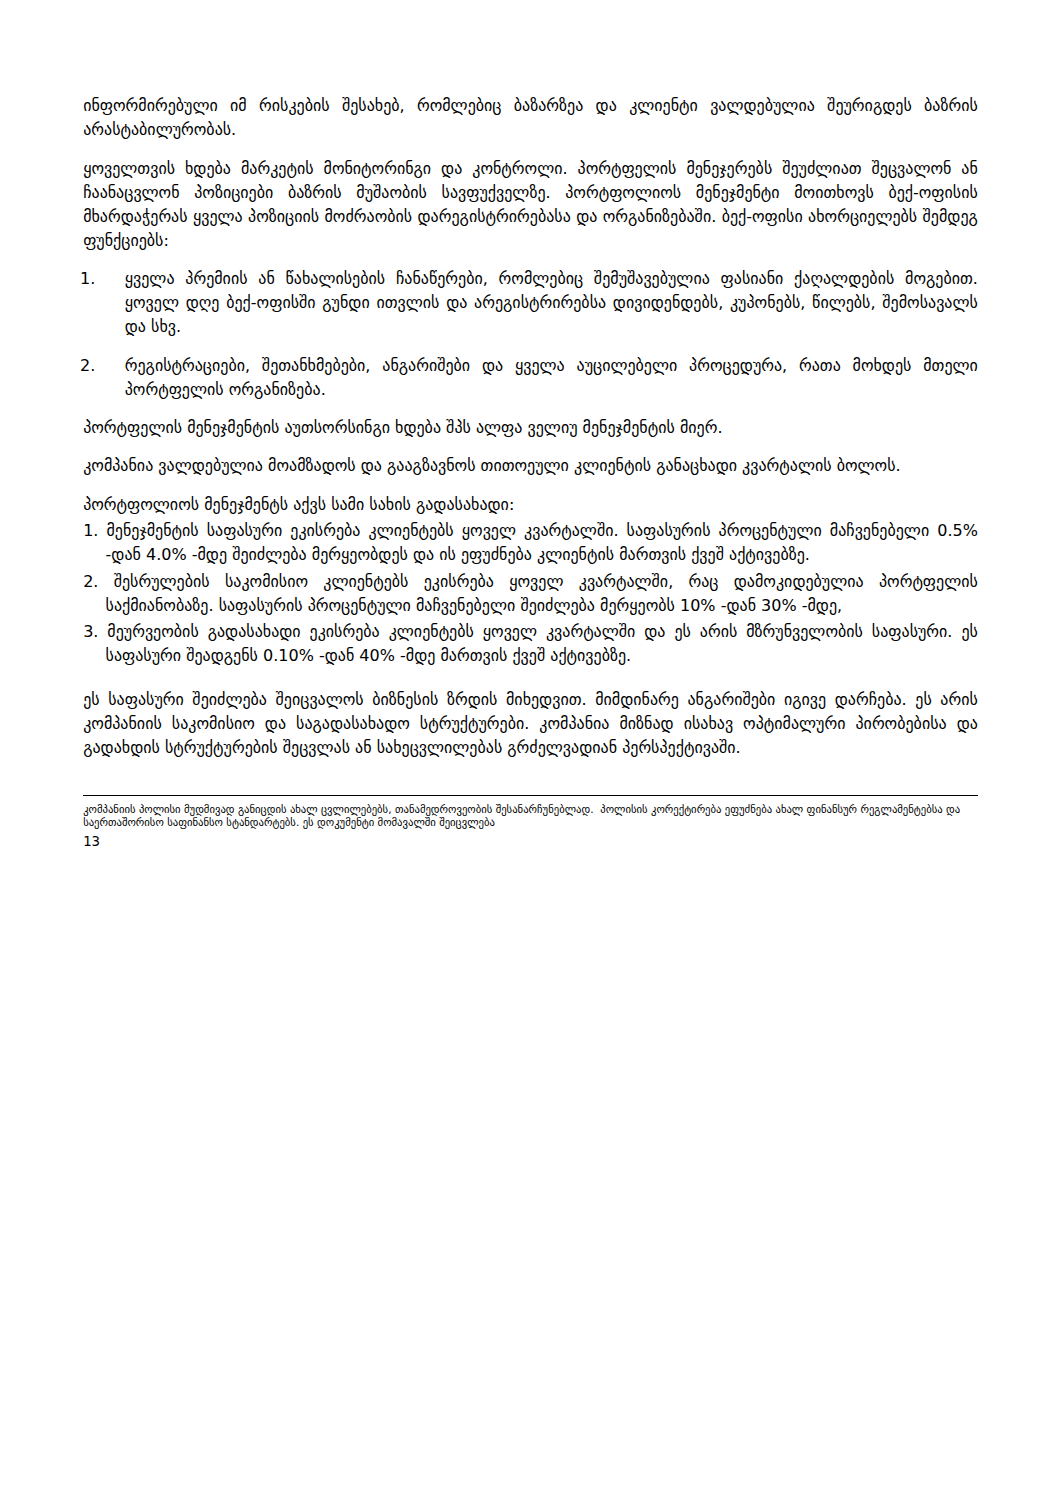ინფორმირებული იმ რისკების შესახებ, რომლებიც ბაზარზეა და კლიენტი ვალდებულია შეურიგდეს ბაზრის არასტაბილურობას.
ყოველთვის ხდება მარკეტის მონიტორინგი და კონტროლი. პორტფელის მენეჯერებს შეუძლიათ შეცვალონ ან ჩაანაცვლონ პოზიციები ბაზრის მუშაობის სავფუქველზე. პორტფოლიოს მენეჯმენტი მოითხოვს ბექ-ოფისის მხარდაჭერას ყველა პოზიციის მოძრაობის დარეგისტრირებასა და ორგანიზებაში. ბექ-ოფისი ახორციელებს შემდეგ ფუნქციებს:
1. ყველა პრემიის ან წახალისების ჩანაწერები, რომლებიც შემუშავებულია ფასიანი ქაღალდების მოგებით. ყოველ დღე ბექ-ოფისში გუნდი ითვლის და არეგისტრირებსა დივიდენდებს, კუპონებს, წილებს, შემოსავალს და სხვ.
2. რეგისტრაციები, შეთანხმებები, ანგარიშები და ყველა აუცილებელი პროცედურა, რათა მოხდეს მთელი პორტფელის ორგანიზება.
პორტფელის მენეჯმენტის აუთსორსინგი ხდება შპს ალფა ველიუ მენეჯმენტის მიერ.
კომპანია ვალდებულია მოამზადოს და გააგზავნოს თითოეული კლიენტის განაცხადი კვარტალის ბოლოს.
პორტფოლიოს მენეჯმენტს აქვს სამი სახის გადასახადი:
1. მენეჯმენტის საფასური ეკისრება კლიენტებს ყოველ კვარტალში. საფასურის პროცენტული მაჩვენებელი 0.5% -დან 4.0% -მდე შეიძლება მერყეობდეს და ის ეფუძნება კლიენტის მართვის ქვეშ აქტივებზე.
2. შესრულების საკომისიო კლიენტებს ეკისრება ყოველ კვარტალში, რაც დამოკიდებულია პორტფელის საქმიანობაზე. საფასურის პროცენტული მაჩვენებელი შეიძლება მერყეობს 10% -დან 30% -მდე,
3. მეურვეობის გადასახადი ეკისრება კლიენტებს ყოველ კვარტალში და ეს არის მზრუნველობის საფასური. ეს საფასური შეადგენს 0.10% -დან 40% -მდე მართვის ქვეშ აქტივებზე.
ეს საფასური შეიძლება შეიცვალოს ბიზნესის ზრდის მიხედვით. მიმდინარე ანგარიშები იგივე დარჩება. ეს არის კომპანიის საკომისიო და საგადასახადო სტრუქტურები. კომპანია მიზნად ისახავ ოპტიმალური პირობებისა და გადახდის სტრუქტურების შეცვლას ან სახეცვლილებას გრძელვადიან პერსპექტივაში.
კომპანიის პოლისი მუდმივად განიცდის ახალ ცვლილებებს, თანამედროვეობის შესანარჩუნებლად. პოლისის კორექტირება ეფუძნება ახალ ფინანსურ რეგლამენტებსა და საერთაშორისო საფინანსო სტანდარტებს. ეს დოკუმენტი მომავალში შეიცვლება
13